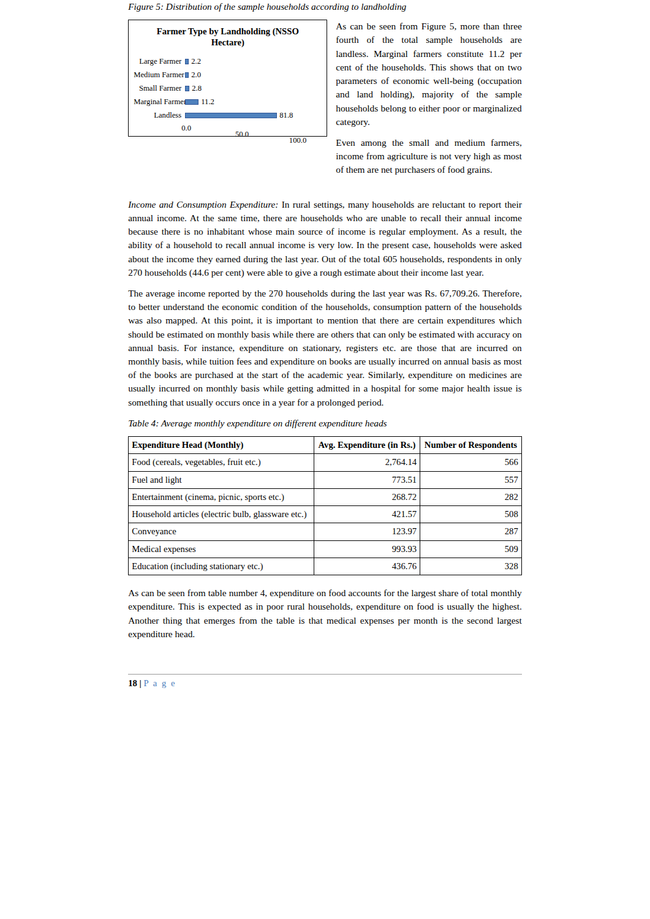Figure 5: Distribution of the sample households according to landholding
Farmer Type by Landholding (NSSO
Hectare)
Large Farmer
2.2
Medium Farmer
2.0
Small Farmer
2.8
Marginal Farmer
11.2
Landless
81.8
0.0 50.0 100.0
As can be seen from Figure 5, more than three fourth of the total sample households are landless. Marginal farmers constitute 11.2 per cent of the households. This shows that on two parameters of economic well-being (occupation and land holding), majority of the sample households belong to either poor or marginalized category.
Even among the small and medium farmers, income from agriculture is not very high as most of them are net purchasers of food grains.
Income and Consumption Expenditure: In rural settings, many households are reluctant to report their annual income. At the same time, there are households who are unable to recall their annual income because there is no inhabitant whose main source of income is regular employment. As a result, the ability of a household to recall annual income is very low. In the present case, households were asked about the income they earned during the last year. Out of the total 605 households, respondents in only 270 households (44.6 per cent) were able to give a rough estimate about their income last year.
The average income reported by the 270 households during the last year was Rs. 67,709.26. Therefore, to better understand the economic condition of the households, consumption pattern of the households was also mapped. At this point, it is important to mention that there are certain expenditures which should be estimated on monthly basis while there are others that can only be estimated with accuracy on annual basis. For instance, expenditure on stationary, registers etc. are those that are incurred on monthly basis, while tuition fees and expenditure on books are usually incurred on annual basis as most of the books are purchased at the start of the academic year. Similarly, expenditure on medicines are usually incurred on monthly basis while getting admitted in a hospital for some major health issue is something that usually occurs once in a year for a prolonged period.
Table 4: Average monthly expenditure on different expenditure heads
| Expenditure Head (Monthly) | Avg. Expenditure (in Rs.) | Number of Respondents |
| --- | --- | --- |
| Food (cereals, vegetables, fruit etc.) | 2,764.14 | 566 |
| Fuel and light | 773.51 | 557 |
| Entertainment (cinema, picnic, sports etc.) | 268.72 | 282 |
| Household articles (electric bulb, glassware etc.) | 421.57 | 508 |
| Conveyance | 123.97 | 287 |
| Medical expenses | 993.93 | 509 |
| Education (including stationary etc.) | 436.76 | 328 |
As can be seen from table number 4, expenditure on food accounts for the largest share of total monthly expenditure. This is expected as in poor rural households, expenditure on food is usually the highest. Another thing that emerges from the table is that medical expenses per month is the second largest expenditure head.
18 | P a g e